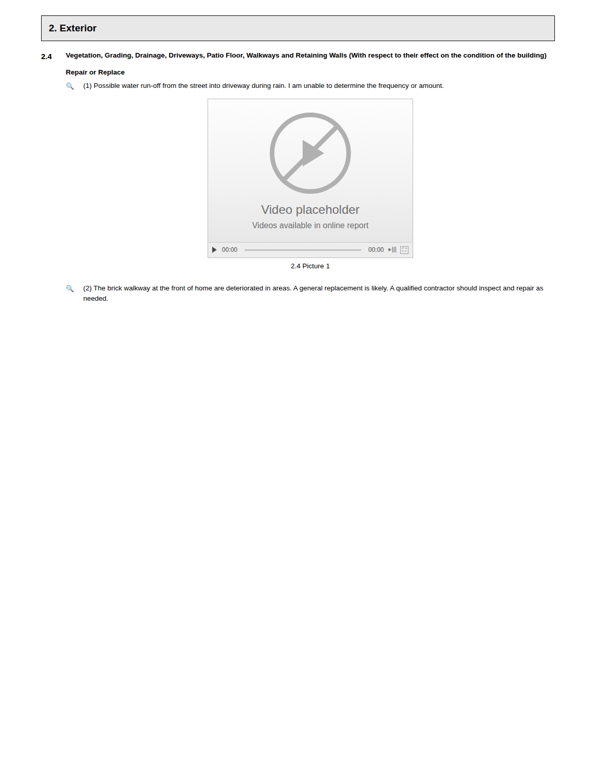2. Exterior
2.4
Vegetation, Grading, Drainage, Driveways, Patio Floor, Walkways and Retaining Walls (With respect to their effect on the condition of the building)
Repair or Replace
🔍
(1) Possible water run-off from the street into driveway during rain. I am unable to determine the frequency or amount.
Video placeholder
Videos available in online report
00:00 00:00 ⏸‧⎮⎮⎮ ⛶
2.4 Picture 1
🔍
(2) The brick walkway at the front of home are deteriorated in areas. A general replacement is likely. A qualified contractor should inspect and repair as needed.